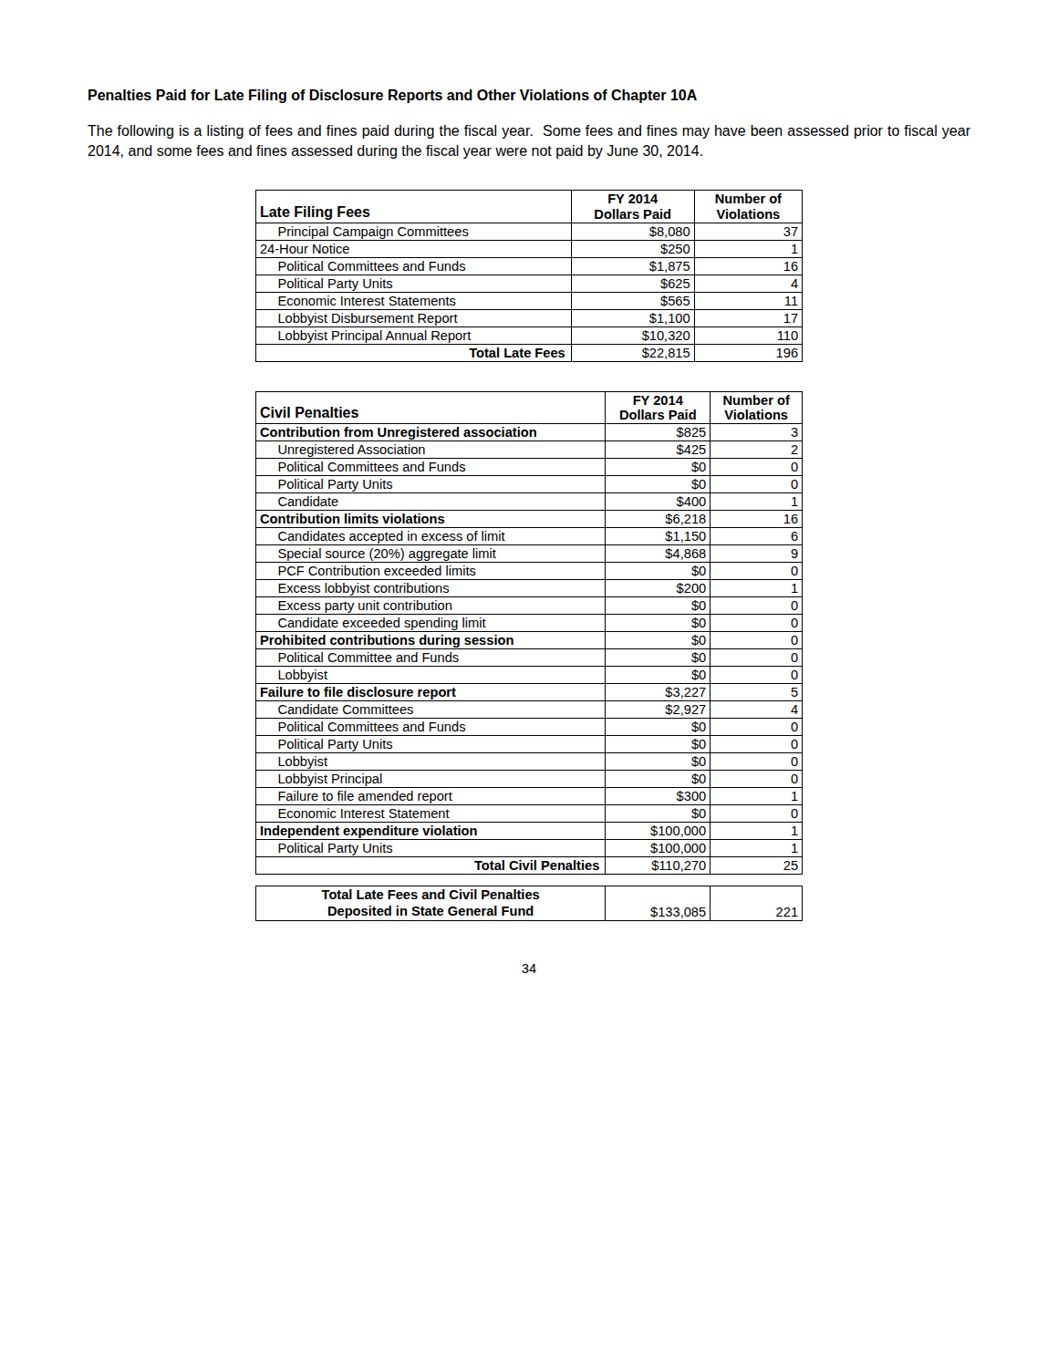Penalties Paid for Late Filing of Disclosure Reports and Other Violations of Chapter 10A
The following is a listing of fees and fines paid during the fiscal year. Some fees and fines may have been assessed prior to fiscal year 2014, and some fees and fines assessed during the fiscal year were not paid by June 30, 2014.
| Late Filing Fees | FY 2014 Dollars Paid | Number of Violations |
| --- | --- | --- |
| Principal Campaign Committees | $8,080 | 37 |
| 24-Hour Notice | $250 | 1 |
| Political Committees and Funds | $1,875 | 16 |
| Political Party Units | $625 | 4 |
| Economic Interest Statements | $565 | 11 |
| Lobbyist Disbursement Report | $1,100 | 17 |
| Lobbyist Principal Annual Report | $10,320 | 110 |
| Total Late Fees | $22,815 | 196 |
| Civil Penalties | FY 2014 Dollars Paid | Number of Violations |
| --- | --- | --- |
| Contribution from Unregistered association | $825 | 3 |
| Unregistered Association | $425 | 2 |
| Political Committees and Funds | $0 | 0 |
| Political Party Units | $0 | 0 |
| Candidate | $400 | 1 |
| Contribution limits violations | $6,218 | 16 |
| Candidates accepted in excess of limit | $1,150 | 6 |
| Special source (20%) aggregate limit | $4,868 | 9 |
| PCF Contribution exceeded limits | $0 | 0 |
| Excess lobbyist contributions | $200 | 1 |
| Excess party unit contribution | $0 | 0 |
| Candidate exceeded spending limit | $0 | 0 |
| Prohibited contributions during session | $0 | 0 |
| Political Committee and Funds | $0 | 0 |
| Lobbyist | $0 | 0 |
| Failure to file disclosure report | $3,227 | 5 |
| Candidate Committees | $2,927 | 4 |
| Political Committees and Funds | $0 | 0 |
| Political Party Units | $0 | 0 |
| Lobbyist | $0 | 0 |
| Lobbyist Principal | $0 | 0 |
| Failure to file amended report | $300 | 1 |
| Economic Interest Statement | $0 | 0 |
| Independent expenditure violation | $100,000 | 1 |
| Political Party Units | $100,000 | 1 |
| Total Civil Penalties | $110,270 | 25 |
| Total Late Fees and Civil Penalties Deposited in State General Fund | $133,085 | 221 |
34